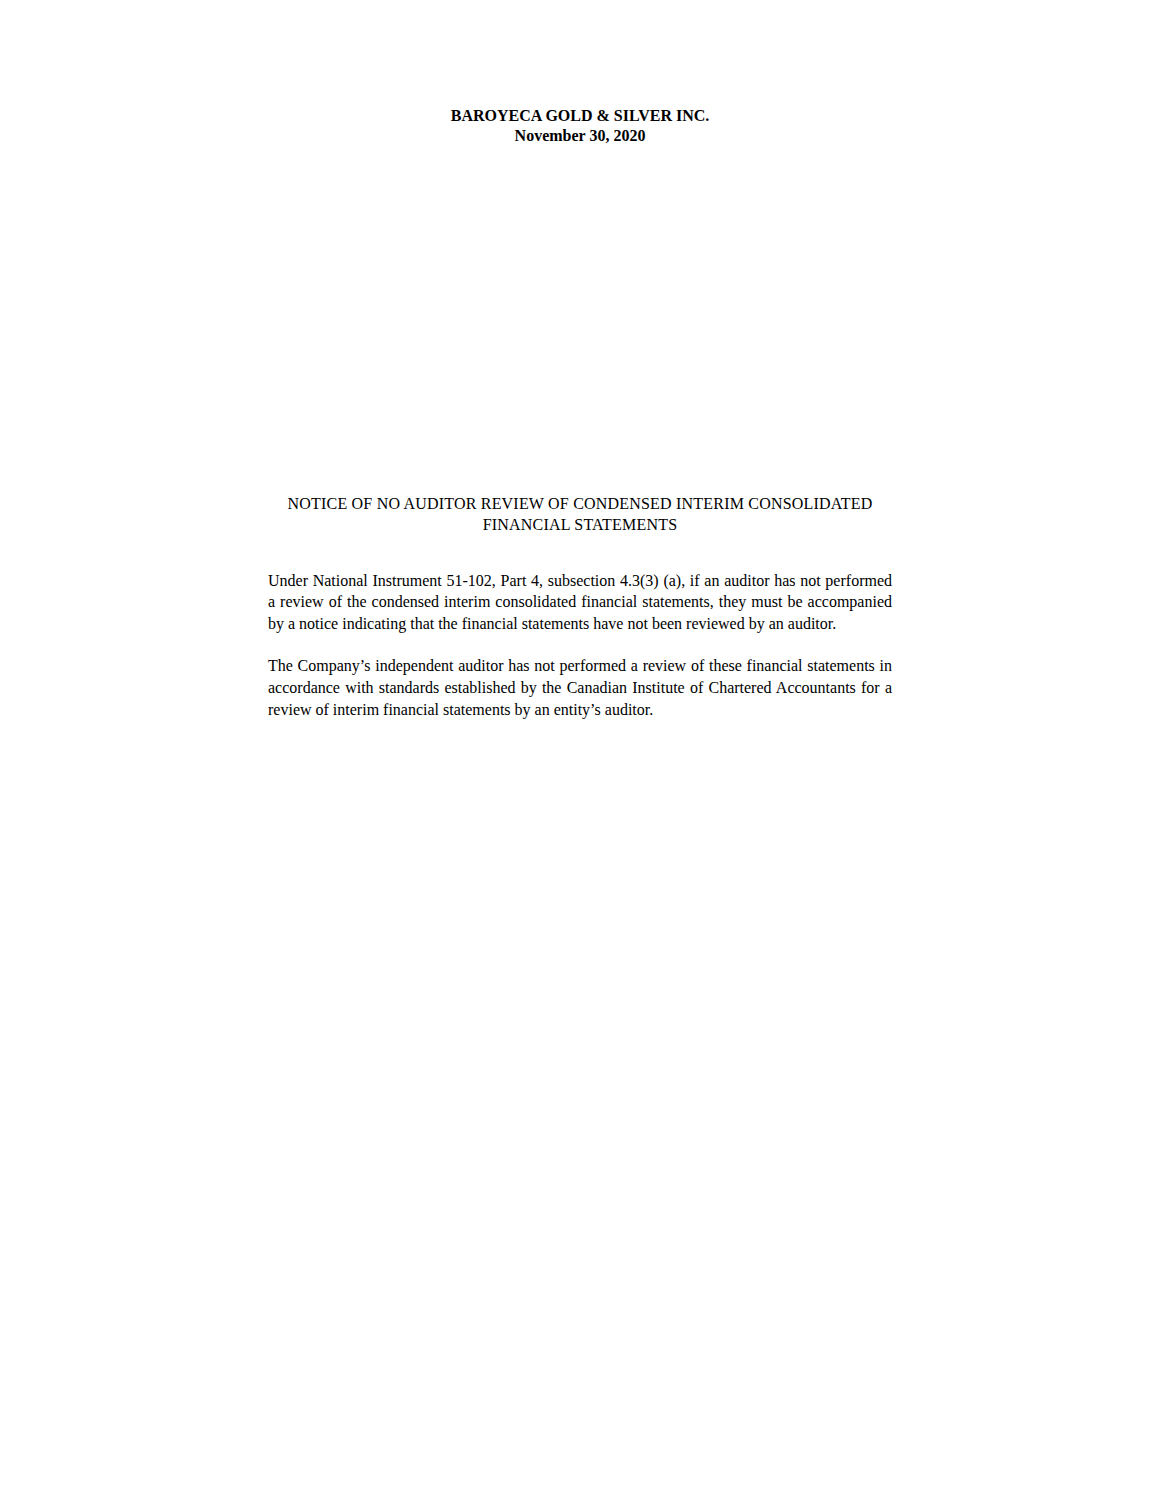BAROYECA GOLD & SILVER INC. November 30, 2020
NOTICE OF NO AUDITOR REVIEW OF CONDENSED INTERIM CONSOLIDATED
FINANCIAL STATEMENTS
Under National Instrument 51-102, Part 4, subsection 4.3(3) (a), if an auditor has not performed a review of the condensed interim consolidated financial statements, they must be accompanied by a notice indicating that the financial statements have not been reviewed by an auditor.
The Company’s independent auditor has not performed a review of these financial statements in accordance with standards established by the Canadian Institute of Chartered Accountants for a review of interim financial statements by an entity’s auditor.